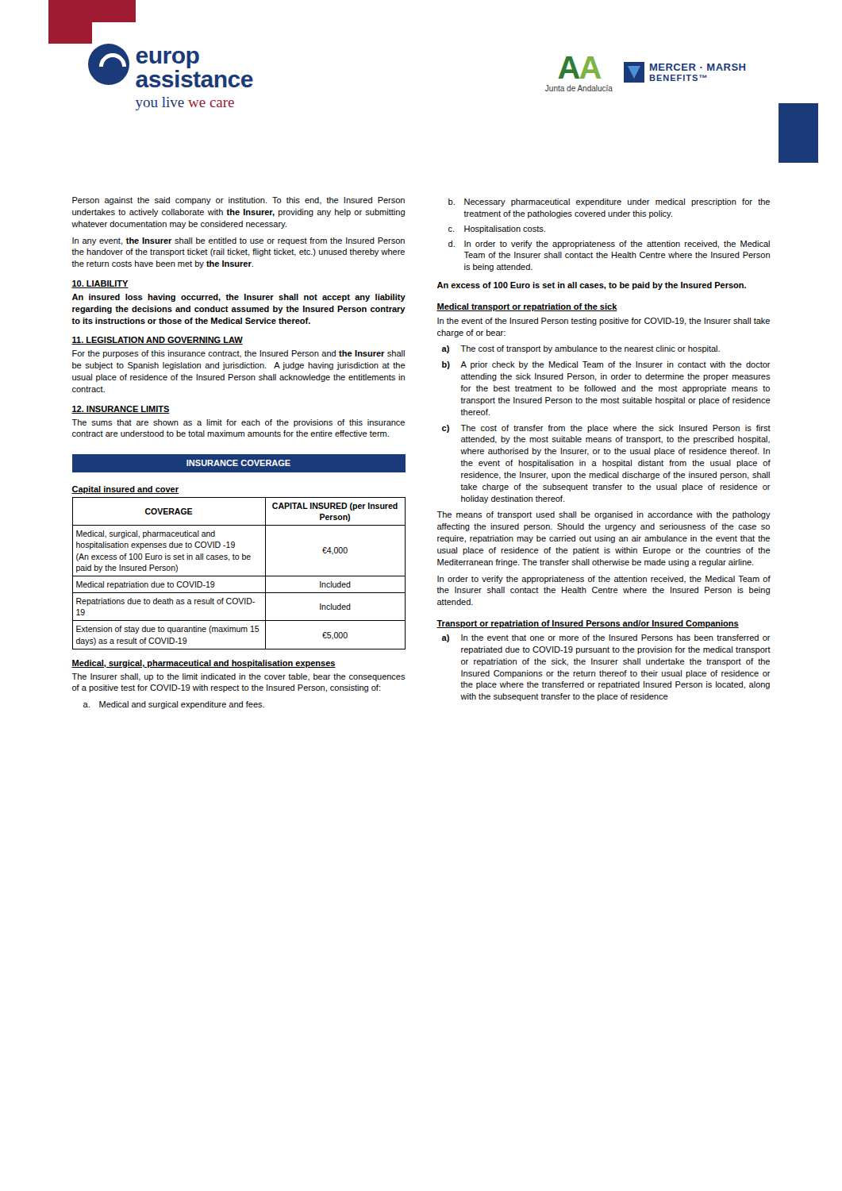europ assistance
you live we care
AA
Junta de Andalucía
MERCER · MARSH
BENEFITS™
Person against the said company or institution. To this end, the Insured Person undertakes to actively collaborate with the Insurer, providing any help or submitting whatever documentation may be considered necessary.
In any event, the Insurer shall be entitled to use or request from the Insured Person the handover of the transport ticket (rail ticket, flight ticket, etc.) unused thereby where the return costs have been met by the Insurer.
10. LIABILITY
An insured loss having occurred, the Insurer shall not accept any liability regarding the decisions and conduct assumed by the Insured Person contrary to its instructions or those of the Medical Service thereof.
11. LEGISLATION AND GOVERNING LAW
For the purposes of this insurance contract, the Insured Person and the Insurer shall be subject to Spanish legislation and jurisdiction. A judge having jurisdiction at the usual place of residence of the Insured Person shall acknowledge the entitlements in contract.
12. INSURANCE LIMITS
The sums that are shown as a limit for each of the provisions of this insurance contract are understood to be total maximum amounts for the entire effective term.
INSURANCE COVERAGE
Capital insured and cover
| COVERAGE | CAPITAL INSURED (per Insured Person) |
| --- | --- |
| Medical, surgical, pharmaceutical and hospitalisation expenses due to COVID -19 (An excess of 100 Euro is set in all cases, to be paid by the Insured Person) | €4,000 |
| Medical repatriation due to COVID-19 | Included |
| Repatriations due to death as a result of COVID-19 | Included |
| Extension of stay due to quarantine (maximum 15 days) as a result of COVID-19 | €5,000 |
Medical, surgical, pharmaceutical and hospitalisation expenses
The Insurer shall, up to the limit indicated in the cover table, bear the consequences of a positive test for COVID-19 with respect to the Insured Person, consisting of:
Medical and surgical expenditure and fees.
Necessary pharmaceutical expenditure under medical prescription for the treatment of the pathologies covered under this policy.
Hospitalisation costs.
In order to verify the appropriateness of the attention received, the Medical Team of the Insurer shall contact the Health Centre where the Insured Person is being attended.
An excess of 100 Euro is set in all cases, to be paid by the Insured Person.
Medical transport or repatriation of the sick
In the event of the Insured Person testing positive for COVID-19, the Insurer shall take charge of or bear:
The cost of transport by ambulance to the nearest clinic or hospital.
A prior check by the Medical Team of the Insurer in contact with the doctor attending the sick Insured Person, in order to determine the proper measures for the best treatment to be followed and the most appropriate means to transport the Insured Person to the most suitable hospital or place of residence thereof.
The cost of transfer from the place where the sick Insured Person is first attended, by the most suitable means of transport, to the prescribed hospital, where authorised by the Insurer, or to the usual place of residence thereof. In the event of hospitalisation in a hospital distant from the usual place of residence, the Insurer, upon the medical discharge of the insured person, shall take charge of the subsequent transfer to the usual place of residence or holiday destination thereof.
The means of transport used shall be organised in accordance with the pathology affecting the insured person. Should the urgency and seriousness of the case so require, repatriation may be carried out using an air ambulance in the event that the usual place of residence of the patient is within Europe or the countries of the Mediterranean fringe. The transfer shall otherwise be made using a regular airline.
In order to verify the appropriateness of the attention received, the Medical Team of the Insurer shall contact the Health Centre where the Insured Person is being attended.
Transport or repatriation of Insured Persons and/or Insured Companions
In the event that one or more of the Insured Persons has been transferred or repatriated due to COVID-19 pursuant to the provision for the medical transport or repatriation of the sick, the Insurer shall undertake the transport of the Insured Companions or the return thereof to their usual place of residence or the place where the transferred or repatriated Insured Person is located, along with the subsequent transfer to the place of residence